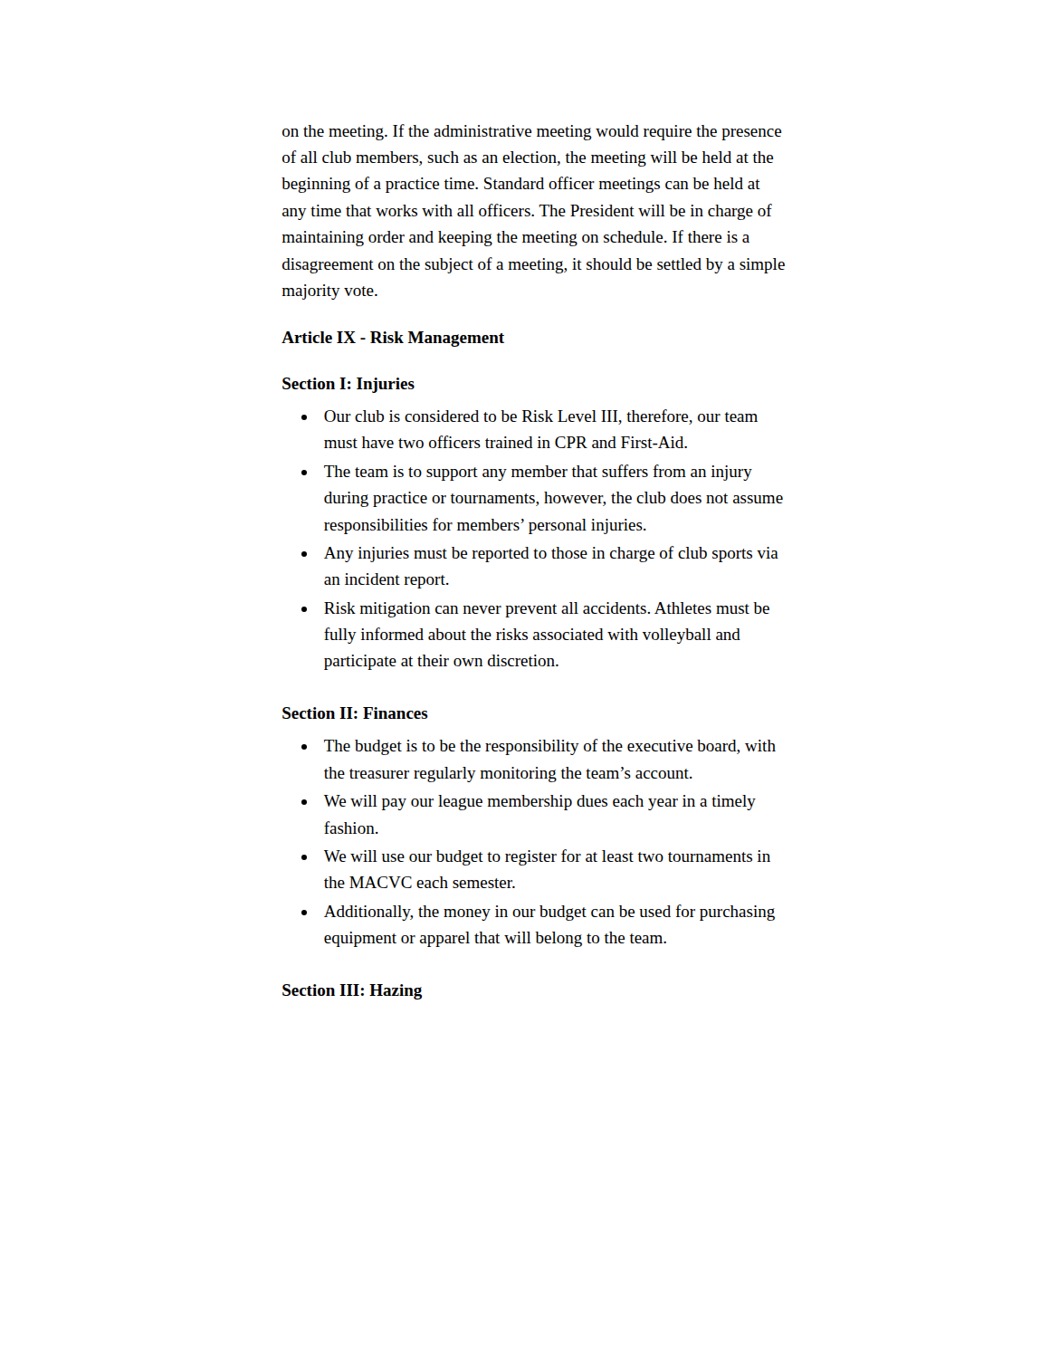on the meeting. If the administrative meeting would require the presence of all club members, such as an election, the meeting will be held at the beginning of a practice time. Standard officer meetings can be held at any time that works with all officers. The President will be in charge of maintaining order and keeping the meeting on schedule. If there is a disagreement on the subject of a meeting, it should be settled by a simple majority vote.
Article IX - Risk Management
Section I: Injuries
Our club is considered to be Risk Level III, therefore, our team must have two officers trained in CPR and First-Aid.
The team is to support any member that suffers from an injury during practice or tournaments, however, the club does not assume responsibilities for members’ personal injuries.
Any injuries must be reported to those in charge of club sports via an incident report.
Risk mitigation can never prevent all accidents. Athletes must be fully informed about the risks associated with volleyball and participate at their own discretion.
Section II: Finances
The budget is to be the responsibility of the executive board, with the treasurer regularly monitoring the team’s account.
We will pay our league membership dues each year in a timely fashion.
We will use our budget to register for at least two tournaments in the MACVC each semester.
Additionally, the money in our budget can be used for purchasing equipment or apparel that will belong to the team.
Section III: Hazing